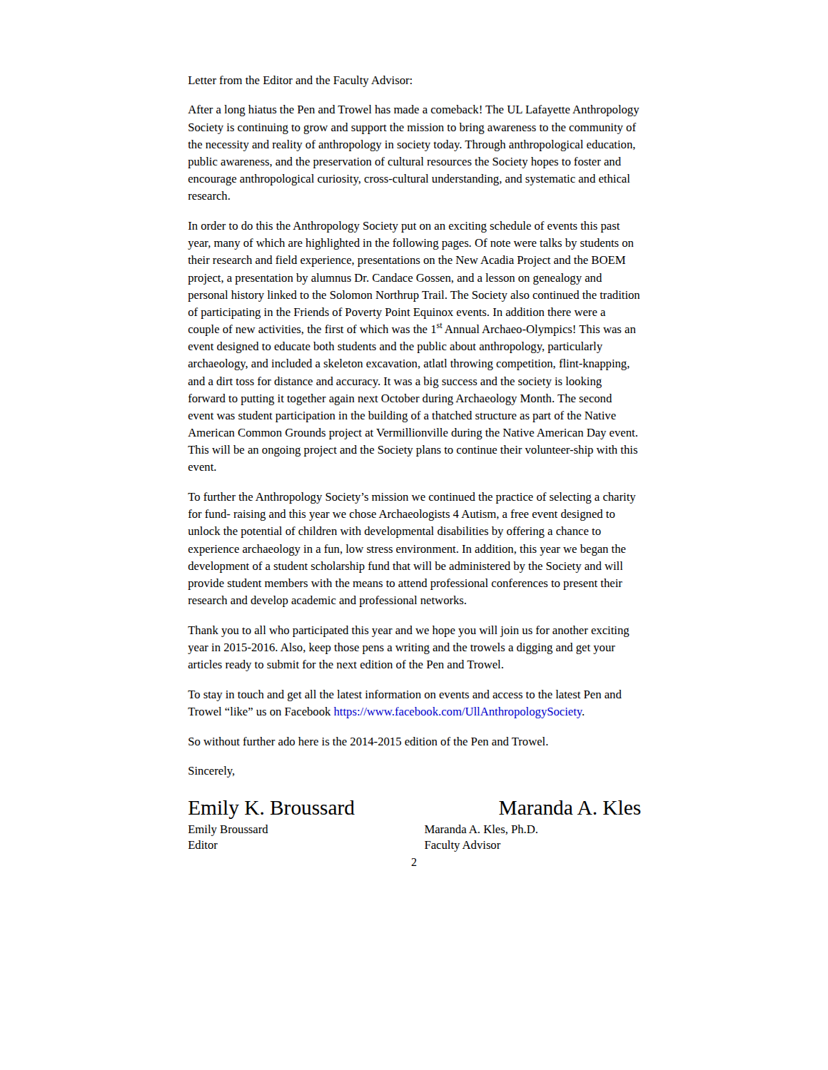Letter from the Editor and the Faculty Advisor:
After a long hiatus the Pen and Trowel has made a comeback! The UL Lafayette Anthropology Society is continuing to grow and support the mission to bring awareness to the community of the necessity and reality of anthropology in society today. Through anthropological education, public awareness, and the preservation of cultural resources the Society hopes to foster and encourage anthropological curiosity, cross-cultural understanding, and systematic and ethical research.
In order to do this the Anthropology Society put on an exciting schedule of events this past year, many of which are highlighted in the following pages. Of note were talks by students on their research and field experience, presentations on the New Acadia Project and the BOEM project, a presentation by alumnus Dr. Candace Gossen, and a lesson on genealogy and personal history linked to the Solomon Northrup Trail. The Society also continued the tradition of participating in the Friends of Poverty Point Equinox events. In addition there were a couple of new activities, the first of which was the 1st Annual Archaeo-Olympics! This was an event designed to educate both students and the public about anthropology, particularly archaeology, and included a skeleton excavation, atlatl throwing competition, flint-knapping, and a dirt toss for distance and accuracy. It was a big success and the society is looking forward to putting it together again next October during Archaeology Month. The second event was student participation in the building of a thatched structure as part of the Native American Common Grounds project at Vermillionville during the Native American Day event. This will be an ongoing project and the Society plans to continue their volunteer-ship with this event.
To further the Anthropology Society’s mission we continued the practice of selecting a charity for fund- raising and this year we chose Archaeologists 4 Autism, a free event designed to unlock the potential of children with developmental disabilities by offering a chance to experience archaeology in a fun, low stress environment. In addition, this year we began the development of a student scholarship fund that will be administered by the Society and will provide student members with the means to attend professional conferences to present their research and develop academic and professional networks.
Thank you to all who participated this year and we hope you will join us for another exciting year in 2015-2016. Also, keep those pens a writing and the trowels a digging and get your articles ready to submit for the next edition of the Pen and Trowel.
To stay in touch and get all the latest information on events and access to the latest Pen and Trowel “like” us on Facebook https://www.facebook.com/UllAnthropologySociety.
So without further ado here is the 2014-2015 edition of the Pen and Trowel.
Sincerely,
Emily K. Broussard
Maranda A. Kles
Emily Broussard
Editor
Maranda A. Kles, Ph.D.
Faculty Advisor
2